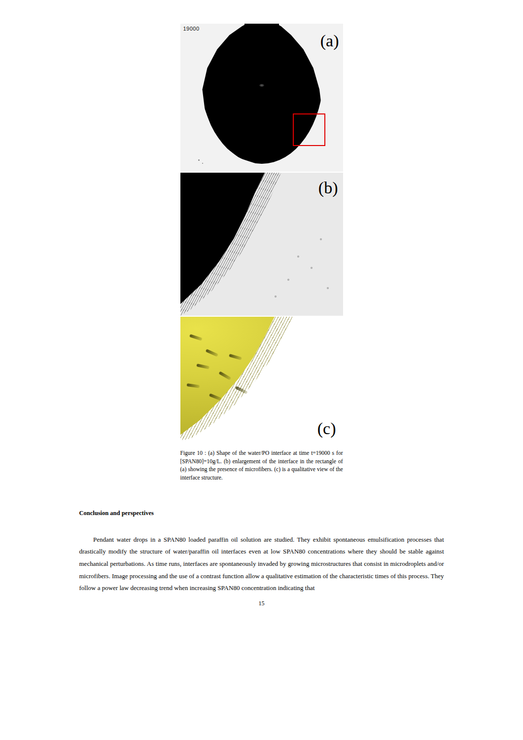19000 (a)
(b)
(c)
Figure 10 : (a) Shape of the water/PO interface at time t=19000 s for [SPAN80]=10g/L. (b) enlargement of the interface in the rectangle of (a) showing the presence of microfibers. (c) is a qualitative view of the interface structure.
Conclusion and perspectives
Pendant water drops in a SPAN80 loaded paraffin oil solution are studied. They exhibit spontaneous emulsification processes that drastically modify the structure of water/paraffin oil interfaces even at low SPAN80 concentrations where they should be stable against mechanical perturbations. As time runs, interfaces are spontaneously invaded by growing microstructures that consist in microdroplets and/or microfibers. Image processing and the use of a contrast function allow a qualitative estimation of the characteristic times of this process. They follow a power law decreasing trend when increasing SPAN80 concentration indicating that
15